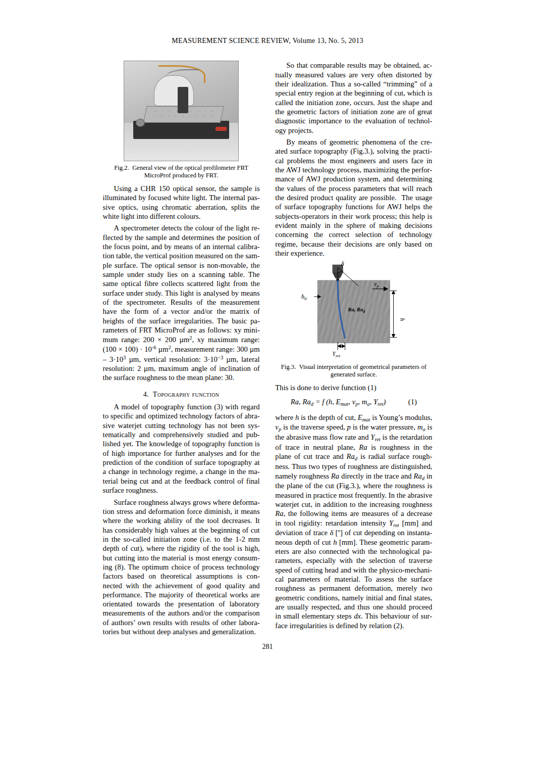MEASUREMENT SCIENCE REVIEW, Volume 13, No. 5, 2013
Fig.2. General view of the optical profilometer FRT MicroProf produced by FRT.
Using a CHR 150 optical sensor, the sample is illuminated by focused white light. The internal passive optics, using chromatic aberration, splits the white light into different colours.
A spectrometer detects the colour of the light reflected by the sample and determines the position of the focus point, and by means of an internal calibration table, the vertical position measured on the sample surface. The optical sensor is non-movable, the sample under study lies on a scanning table. The same optical fibre collects scattered light from the surface under study. This light is analysed by means of the spectrometer. Results of the measurement have the form of a vector and/or the matrix of heights of the surface irregularities. The basic parameters of FRT MicroProf are as follows: xy minimum range: 200 × 200 µm2, xy maximum range: (100 × 100) · 10-6 µm2, measurement range: 300 µm – 3·103 µm, vertical resolution: 3·10−3 µm, lateral resolution: 2 µm, maximum angle of inclination of the surface roughness to the mean plane: 30.
4. Topography function
A model of topography function (3) with regard to specific and optimized technology factors of abrasive waterjet cutting technology has not been systematically and comprehensively studied and published yet. The knowledge of topography function is of high importance for further analyses and for the prediction of the condition of surface topography at a change in technology regime, a change in the material being cut and at the feedback control of final surface roughness.
Surface roughness always grows where deformation stress and deformation force diminish, it means where the working ability of the tool decreases. It has considerably high values at the beginning of cut in the so-called initiation zone (i.e. to the 1-2 mm depth of cut), where the rigidity of the tool is high, but cutting into the material is most energy consuming (8). The optimum choice of process technology factors based on theoretical assumptions is connected with the achievement of good quality and performance. The majority of theoretical works are orientated towards the presentation of laboratory measurements of the authors and/or the comparison of authors’ own results with results of other laboratories but without deep analyses and generalization.
So that comparable results may be obtained, actually measured values are very often distorted by their idealization. Thus a so-called “trimming” of a special entry region at the beginning of cut, which is called the initiation zone, occurs. Just the shape and the geometric factors of initiation zone are of great diagnostic importance to the evaluation of technology projects.
By means of geometric phenomena of the created surface topography (Fig.3.), solving the practical problems the most engineers and users face in the AWJ technology process, maximizing the performance of AWJ production system, and determining the values of the process parameters that will reach the desired product quality are possible. The usage of surface topography functions for AWJ helps the subjects-operators in their work process; this help is evident mainly in the sphere of making decisions concerning the correct selection of technology regime, because their decisions are only based on their experience.
δ vp h0 Ra, Rad h Yret
Fig.3. Visual interpretation of geometrical parameters of generated surface.
This is done to derive function (1)
Ra, Rad = f (h, Emat, vp, ma, Yret) (1)
where h is the depth of cut, Emat is Young’s modulus, vp is the traverse speed, p is the water pressure, ma is the abrasive mass flow rate and Yret is the retardation of trace in neutral plane, Ra is roughness in the plane of cut trace and Rad is radial surface roughness. Thus two types of roughness are distinguished, namely roughness Ra directly in the trace and Rad in the plane of the cut (Fig.3.), where the roughness is measured in practice most frequently. In the abrasive waterjet cut, in addition to the increasing roughness Ra, the following items are measures of a decrease in tool rigidity: retardation intensity Yret [mm] and deviation of trace δ [º] of cut depending on instantaneous depth of cut h [mm]. These geometric parameters are also connected with the technological parameters, especially with the selection of traverse speed of cutting head and with the physico-mechanical parameters of material. To assess the surface roughness as permanent deformation, merely two geometric conditions, namely initial and final states, are usually respected, and thus one should proceed in small elementary steps dx. This behaviour of surface irregularities is defined by relation (2).
281